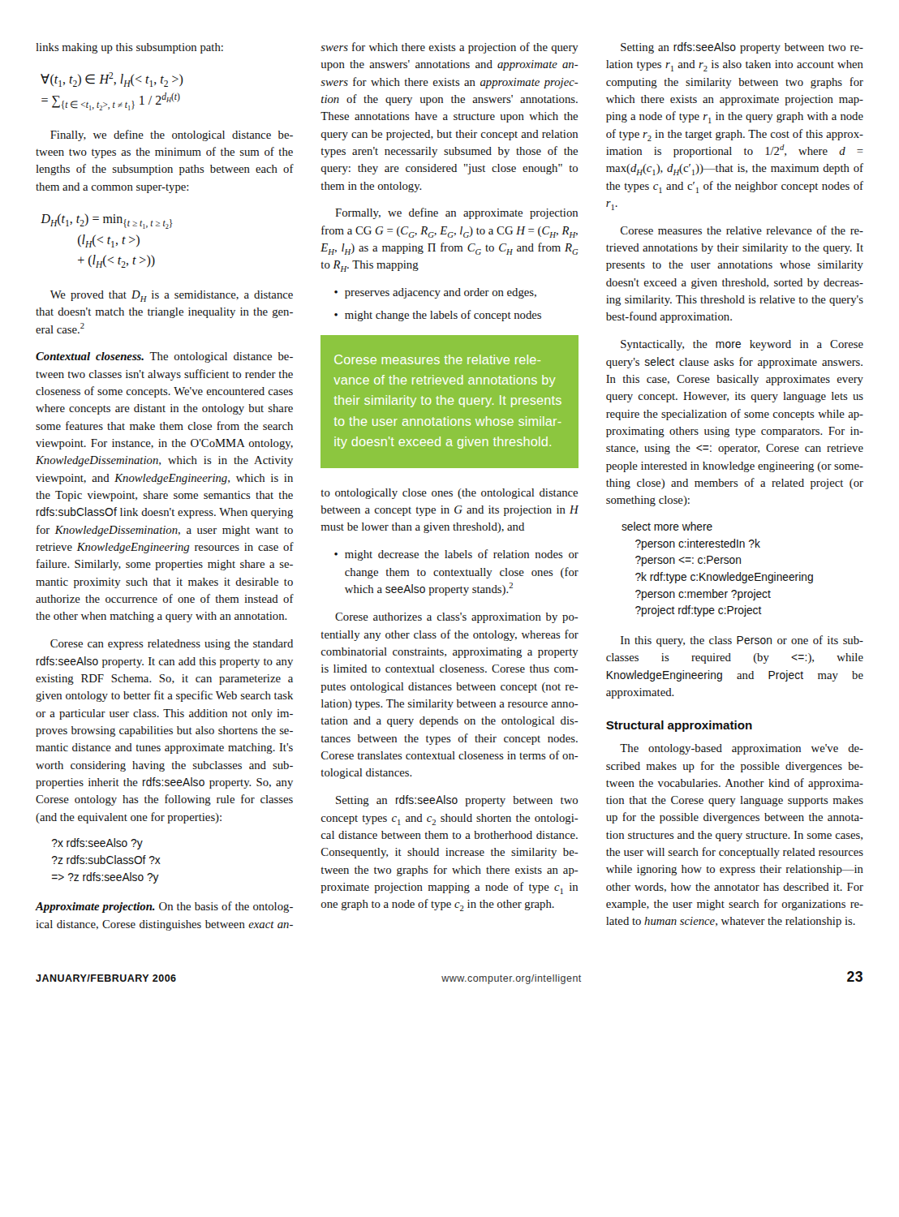links making up this subsumption path:
∀(t1, t2) ∈ H2, lH(< t1, t2 >) = ∑{t ∈ <t1, t2>, t ≠ t1} 1 / 2dH(t)
Finally, we define the ontological distance between two types as the minimum of the sum of the lengths of the subsumption paths between each of them and a common super-type:
DH(t1, t2) = min{t ≥ t1, t ≥ t2} (lH(< t1, t >) + (lH(< t2, t >))
We proved that DH is a semidistance, a distance that doesn't match the triangle inequality in the general case.2
Contextual closeness. The ontological distance between two classes isn't always sufficient to render the closeness of some concepts. We've encountered cases where concepts are distant in the ontology but share some features that make them close from the search viewpoint. For instance, in the O'CoMMA ontology, KnowledgeDissemination, which is in the Activity viewpoint, and KnowledgeEngineering, which is in the Topic viewpoint, share some semantics that the rdfs:subClassOf link doesn't express. When querying for KnowledgeDissemination, a user might want to retrieve KnowledgeEngineering resources in case of failure. Similarly, some properties might share a semantic proximity such that it makes it desirable to authorize the occurrence of one of them instead of the other when matching a query with an annotation.
Corese can express relatedness using the standard rdfs:seeAlso property. It can add this property to any existing RDF Schema. So, it can parameterize a given ontology to better fit a specific Web search task or a particular user class. This addition not only improves browsing capabilities but also shortens the semantic distance and tunes approximate matching. It's worth considering having the subclasses and subproperties inherit the rdfs:seeAlso property. So, any Corese ontology has the following rule for classes (and the equivalent one for properties):
?x rdfs:seeAlso ?y
?z rdfs:subClassOf ?x
=> ?z rdfs:seeAlso ?y
Approximate projection. On the basis of the ontological distance, Corese distinguishes between exact answers for which there exists a projection of the query upon the answers' annotations and approximate answers for which there exists an approximate projection of the query upon the answers' annotations. These annotations have a structure upon which the query can be projected, but their concept and relation types aren't necessarily subsumed by those of the query: they are considered "just close enough" to them in the ontology.
Formally, we define an approximate projection from a CG G = (CG, RG, EG, lG) to a CG H = (CH, RH, EH, lH) as a mapping Π from CG to CH and from RG to RH. This mapping
preserves adjacency and order on edges,
might change the labels of concept nodes
Corese measures the relative relevance of the retrieved annotations by their similarity to the query. It presents to the user annotations whose similarity doesn't exceed a given threshold.
to ontologically close ones (the ontological distance between a concept type in G and its projection in H must be lower than a given threshold), and
might decrease the labels of relation nodes or change them to contextually close ones (for which a seeAlso property stands).2
Corese authorizes a class's approximation by potentially any other class of the ontology, whereas for combinatorial constraints, approximating a property is limited to contextual closeness. Corese thus computes ontological distances between concept (not relation) types. The similarity between a resource annotation and a query depends on the ontological distances between the types of their concept nodes. Corese translates contextual closeness in terms of ontological distances.
Setting an rdfs:seeAlso property between two concept types c1 and c2 should shorten the ontological distance between them to a brotherhood distance. Consequently, it should increase the similarity between the two graphs for which there exists an approximate projection mapping a node of type c1 in one graph to a node of type c2 in the other graph.
Setting an rdfs:seeAlso property between two relation types r1 and r2 is also taken into account when computing the similarity between two graphs for which there exists an approximate projection mapping a node of type r1 in the query graph with a node of type r2 in the target graph. The cost of this approximation is proportional to 1/2d, where d = max(dH(c1), dH(c′1))—that is, the maximum depth of the types c1 and c′1 of the neighbor concept nodes of r1.
Corese measures the relative relevance of the retrieved annotations by their similarity to the query. It presents to the user annotations whose similarity doesn't exceed a given threshold, sorted by decreasing similarity. This threshold is relative to the query's best-found approximation.
Syntactically, the more keyword in a Corese query's select clause asks for approximate answers. In this case, Corese basically approximates every query concept. However, its query language lets us require the specialization of some concepts while approximating others using type comparators. For instance, using the <=: operator, Corese can retrieve people interested in knowledge engineering (or something close) and members of a related project (or something close):
select more where
?person c:interestedIn ?k
?person <=: c:Person
?k rdf:type c:KnowledgeEngineering
?person c:member ?project
?project rdf:type c:Project
In this query, the class Person or one of its subclasses is required (by <=:), while KnowledgeEngineering and Project may be approximated.
Structural approximation
The ontology-based approximation we've described makes up for the possible divergences between the vocabularies. Another kind of approximation that the Corese query language supports makes up for the possible divergences between the annotation structures and the query structure. In some cases, the user will search for conceptually related resources while ignoring how to express their relationship—in other words, how the annotator has described it. For example, the user might search for organizations related to human science, whatever the relationship is.
JANUARY/FEBRUARY 2006 www.computer.org/intelligent 23